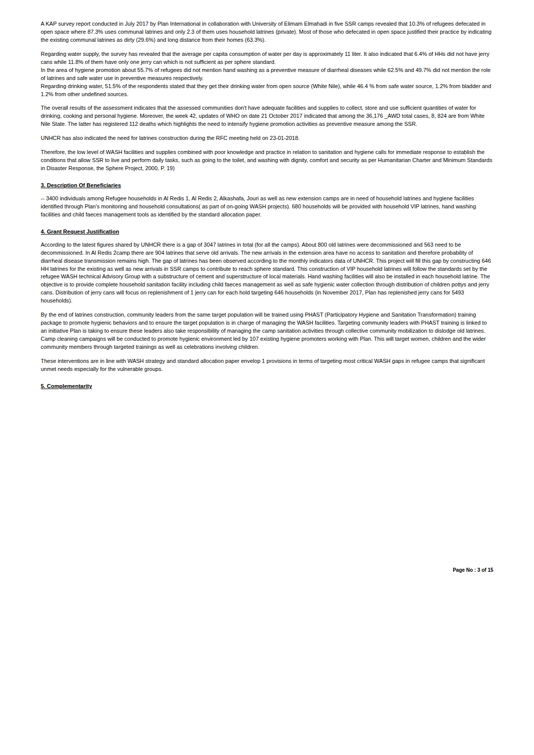A KAP survey report conducted in July 2017 by Plan International in collaboration with University of Elimam Elmahadi in five SSR camps revealed that 10.3% of refugees defecated in open space where 87.3% uses communal latrines and only 2.3 of them uses household latrines (private). Most of those who defecated in open space justified their practice by indicating the existing communal latrines as dirty (29.6%) and long distance from their homes (63.3%).
Regarding water supply, the survey has revealed that the average per capita consumption of water per day is approximately 11 liter. It also indicated that 6.4% of HHs did not have jerry cans while 11.8% of them have only one jerry can which is not sufficient as per sphere standard.
In the area of hygiene promotion about 55.7% of refugees did not mention hand washing as a preventive measure of diarrheal diseases while 62.5% and 49.7% did not mention the role of latrines and safe water use in preventive measures respectively.
Regarding drinking water, 51.5% of the respondents stated that they get their drinking water from open source (White Nile), while 46.4 % from safe water source, 1.2% from bladder and 1.2% from other undefined sources.
The overall results of the assessment indicates that the assessed communities don't have adequate facilities and supplies to collect, store and use sufficient quantities of water for drinking, cooking and personal hygiene. Moreover, the week 42, updates of WHO on date 21 October 2017 indicated that among the 36,176 _AWD total cases, 8, 824 are from White Nile State. The latter has registered 112 deaths which highlights the need to intensify hygiene promotion activities as preventive measure among the SSR.
UNHCR has also indicated the need for latrines construction during the RFC meeting held on 23-01-2018.
Therefore, the low level of WASH facilities and supplies combined with poor knowledge and practice in relation to sanitation and hygiene calls for immediate response to establish the conditions that allow SSR to live and perform daily tasks, such as going to the toilet, and washing with dignity, comfort and security as per Humanitarian Charter and Minimum Standards in Disaster Response, the Sphere Project, 2000, P. 19)
3. Description Of Beneficiaries
-- 3400 individuals among Refugee households in Al Redis 1, Al Redis 2, Alkashafa, Jouri as well as new extension camps are in need of household latrines and hygiene facilities identified through Plan's monitoring and household consultations( as part of on-going WASH projects). 680 households will be provided with household VIP latrines, hand washing facilities and child faeces management tools as identified by the standard allocation paper.
4. Grant Request Justification
According to the latest figures shared by UNHCR there is a gap of 3047 latrines in total (for all the camps). About 800 old latrines were decommissioned and 563 need to be decommissioned. In Al Redis 2camp there are 904 latrines that serve old arrivals. The new arrivals in the extension area have no access to sanitation and therefore probability of diarrheal disease transmission remains high. The gap of latrines has been observed according to the monthly indicators data of UNHCR. This project will fill this gap by constructing 646 HH latrines for the existing as well as new arrivals in SSR camps to contribute to reach sphere standard. This construction of VIP household latrines will follow the standards set by the refugee WASH technical Advisory Group with a substructure of cement and superstructure of local materials. Hand washing facilities will also be installed in each household latrine. The objective is to provide complete household sanitation facility including child faeces management as well as safe hygienic water collection through distribution of children pottys and jerry cans. Distribution of jerry cans will focus on replenishment of 1 jerry can for each hold targeting 646 households (in November 2017, Plan has replenished jerry cans for 5493 households).
By the end of latrines construction, community leaders from the same target population will be trained using PHAST (Participatory Hygiene and Sanitation Transformation) training package to promote hygienic behaviors and to ensure the target population is in charge of managing the WASH facilities. Targeting community leaders with PHAST training is linked to an initiative Plan is taking to ensure these leaders also take responsibility of managing the camp sanitation activities through collective community mobilization to dislodge old latrines. Camp cleaning campaigns will be conducted to promote hygienic environment led by 107 existing hygiene promoters working with Plan. This will target women, children and the wider community members through targeted trainings as well as celebrations involving children.
These interventions are in line with WASH strategy and standard allocation paper envelop 1 provisions in terms of targeting most critical WASH gaps in refugee camps that significant unmet needs especially for the vulnerable groups.
5. Complementarity
Page No : 3 of 15